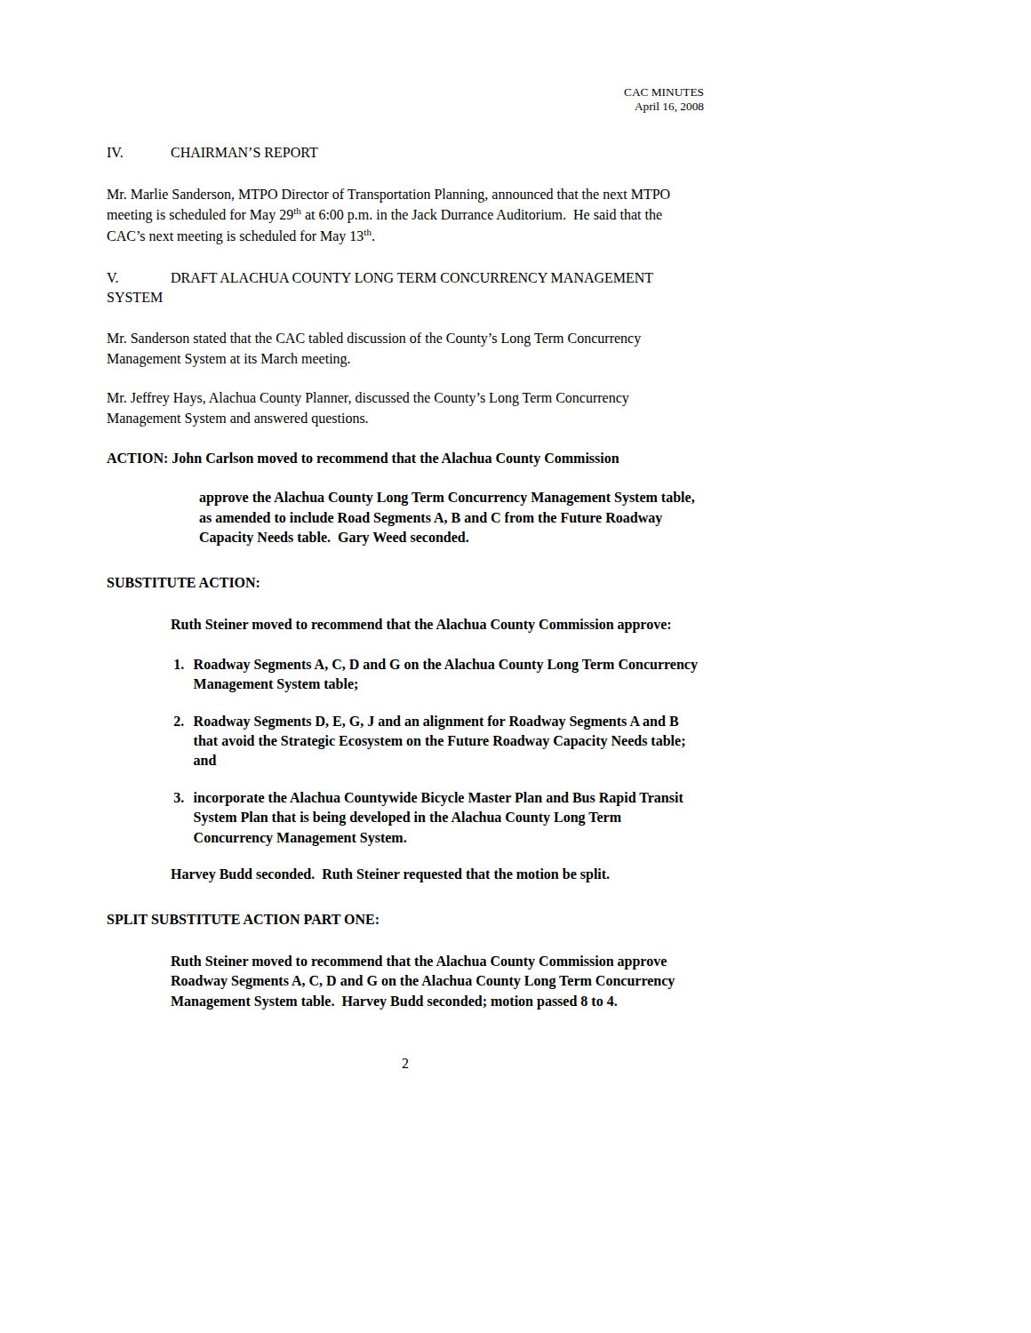CAC MINUTES
April 16, 2008
IV. CHAIRMAN’S REPORT
Mr. Marlie Sanderson, MTPO Director of Transportation Planning, announced that the next MTPO meeting is scheduled for May 29th at 6:00 p.m. in the Jack Durrance Auditorium. He said that the CAC’s next meeting is scheduled for May 13th.
V. DRAFT ALACHUA COUNTY LONG TERM CONCURRENCY MANAGEMENT SYSTEM
Mr. Sanderson stated that the CAC tabled discussion of the County’s Long Term Concurrency Management System at its March meeting.
Mr. Jeffrey Hays, Alachua County Planner, discussed the County’s Long Term Concurrency Management System and answered questions.
ACTION: John Carlson moved to recommend that the Alachua County Commission
approve the Alachua County Long Term Concurrency Management System table, as amended to include Road Segments A, B and C from the Future Roadway Capacity Needs table. Gary Weed seconded.
SUBSTITUTE ACTION:
Ruth Steiner moved to recommend that the Alachua County Commission approve:
Roadway Segments A, C, D and G on the Alachua County Long Term Concurrency Management System table;
Roadway Segments D, E, G, J and an alignment for Roadway Segments A and B that avoid the Strategic Ecosystem on the Future Roadway Capacity Needs table; and
incorporate the Alachua Countywide Bicycle Master Plan and Bus Rapid Transit System Plan that is being developed in the Alachua County Long Term Concurrency Management System.
Harvey Budd seconded. Ruth Steiner requested that the motion be split.
SPLIT SUBSTITUTE ACTION PART ONE:
Ruth Steiner moved to recommend that the Alachua County Commission approve Roadway Segments A, C, D and G on the Alachua County Long Term Concurrency Management System table. Harvey Budd seconded; motion passed 8 to 4.
2